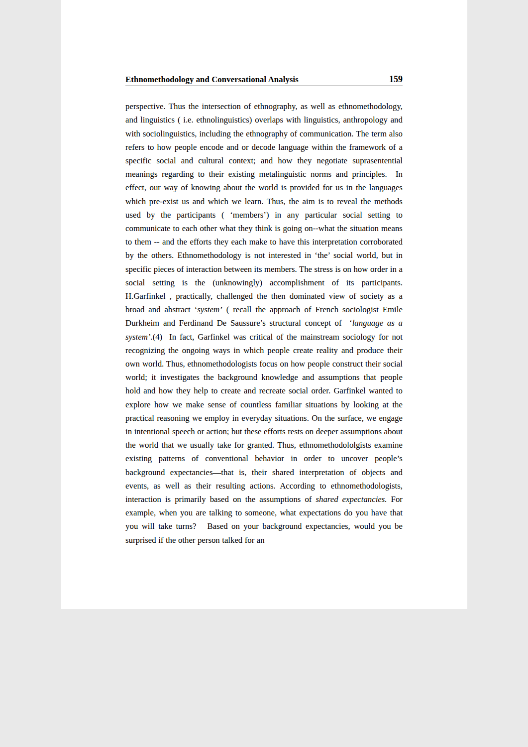Ethnomethodology and Conversational Analysis 159
perspective. Thus the intersection of ethnography, as well as ethnomethodology, and linguistics ( i.e. ethnolinguistics) overlaps with linguistics, anthropology and with sociolinguistics, including the ethnography of communication. The term also refers to how people encode and or decode language within the framework of a specific social and cultural context; and how they negotiate suprasentential meanings regarding to their existing metalinguistic norms and principles. In effect, our way of knowing about the world is provided for us in the languages which pre-exist us and which we learn. Thus, the aim is to reveal the methods used by the participants ( ‘members’) in any particular social setting to communicate to each other what they think is going on--what the situation means to them -- and the efforts they each make to have this interpretation corroborated by the others. Ethnomethodology is not interested in ‘the’ social world, but in specific pieces of interaction between its members. The stress is on how order in a social setting is the (unknowingly) accomplishment of its participants. H.Garfinkel , practically, challenged the then dominated view of society as a broad and abstract ‘system’ ( recall the approach of French sociologist Emile Durkheim and Ferdinand De Saussure’s structural concept of ‘language as a system’.(4) In fact, Garfinkel was critical of the mainstream sociology for not recognizing the ongoing ways in which people create reality and produce their own world. Thus, ethnomethodologists focus on how people construct their social world; it investigates the background knowledge and assumptions that people hold and how they help to create and recreate social order. Garfinkel wanted to explore how we make sense of countless familiar situations by looking at the practical reasoning we employ in everyday situations. On the surface, we engage in intentional speech or action; but these efforts rests on deeper assumptions about the world that we usually take for granted. Thus, ethnomethodololgists examine existing patterns of conventional behavior in order to uncover people’s background expectancies—that is, their shared interpretation of objects and events, as well as their resulting actions. According to ethnomethodologists, interaction is primarily based on the assumptions of shared expectancies. For example, when you are talking to someone, what expectations do you have that you will take turns? Based on your background expectancies, would you be surprised if the other person talked for an